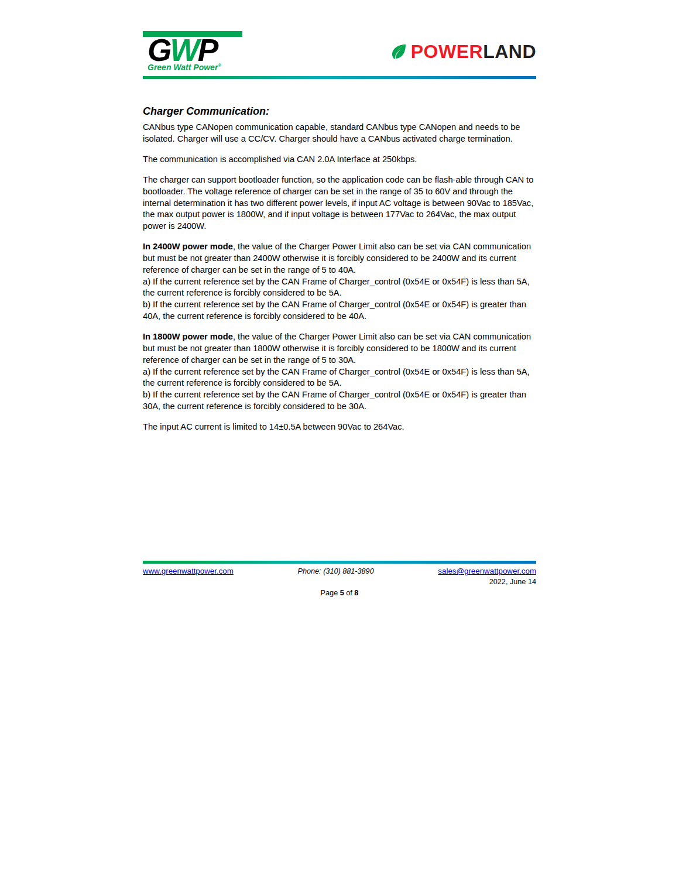GWP
Green Watt Power®
POWER LAND
Charger Communication:
CANbus type CANopen communication capable, standard CANbus type CANopen and needs to be isolated. Charger will use a CC/CV. Charger should have a CANbus activated charge termination.
The communication is accomplished via CAN 2.0A Interface at 250kbps.
The charger can support bootloader function, so the application code can be flash-able through CAN to bootloader. The voltage reference of charger can be set in the range of 35 to 60V and through the internal determination it has two different power levels, if input AC voltage is between 90Vac to 185Vac, the max output power is 1800W, and if input voltage is between 177Vac to 264Vac, the max output power is 2400W.
In 2400W power mode, the value of the Charger Power Limit also can be set via CAN communication but must be not greater than 2400W otherwise it is forcibly considered to be 2400W and its current reference of charger can be set in the range of 5 to 40A.
a) If the current reference set by the CAN Frame of Charger_control (0x54E or 0x54F) is less than 5A, the current reference is forcibly considered to be 5A.
b) If the current reference set by the CAN Frame of Charger_control (0x54E or 0x54F) is greater than 40A, the current reference is forcibly considered to be 40A.
In 1800W power mode, the value of the Charger Power Limit also can be set via CAN communication but must be not greater than 1800W otherwise it is forcibly considered to be 1800W and its current reference of charger can be set in the range of 5 to 30A.
a) If the current reference set by the CAN Frame of Charger_control (0x54E or 0x54F) is less than 5A, the current reference is forcibly considered to be 5A.
b) If the current reference set by the CAN Frame of Charger_control (0x54E or 0x54F) is greater than 30A, the current reference is forcibly considered to be 30A.
The input AC current is limited to 14±0.5A between 90Vac to 264Vac.
www.greenwattpower.com
Phone: (310) 881-3890
sales@greenwattpower.com
2022, June 14
Page 5 of 8